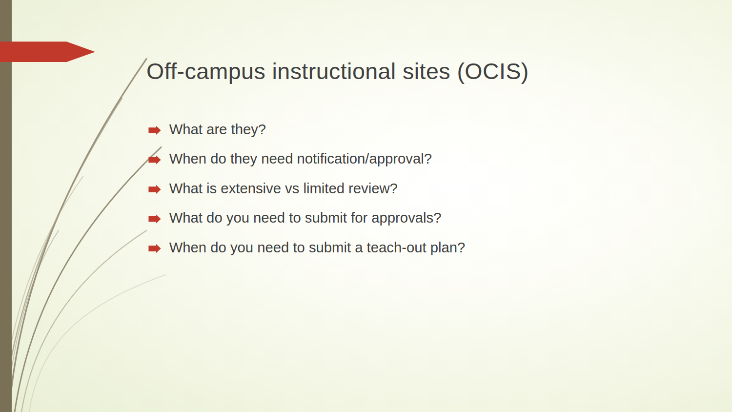Off-campus instructional sites (OCIS)
What are they?
When do they need notification/approval?
What is extensive vs limited review?
What do you need to submit for approvals?
When do you need to submit a teach-out plan?